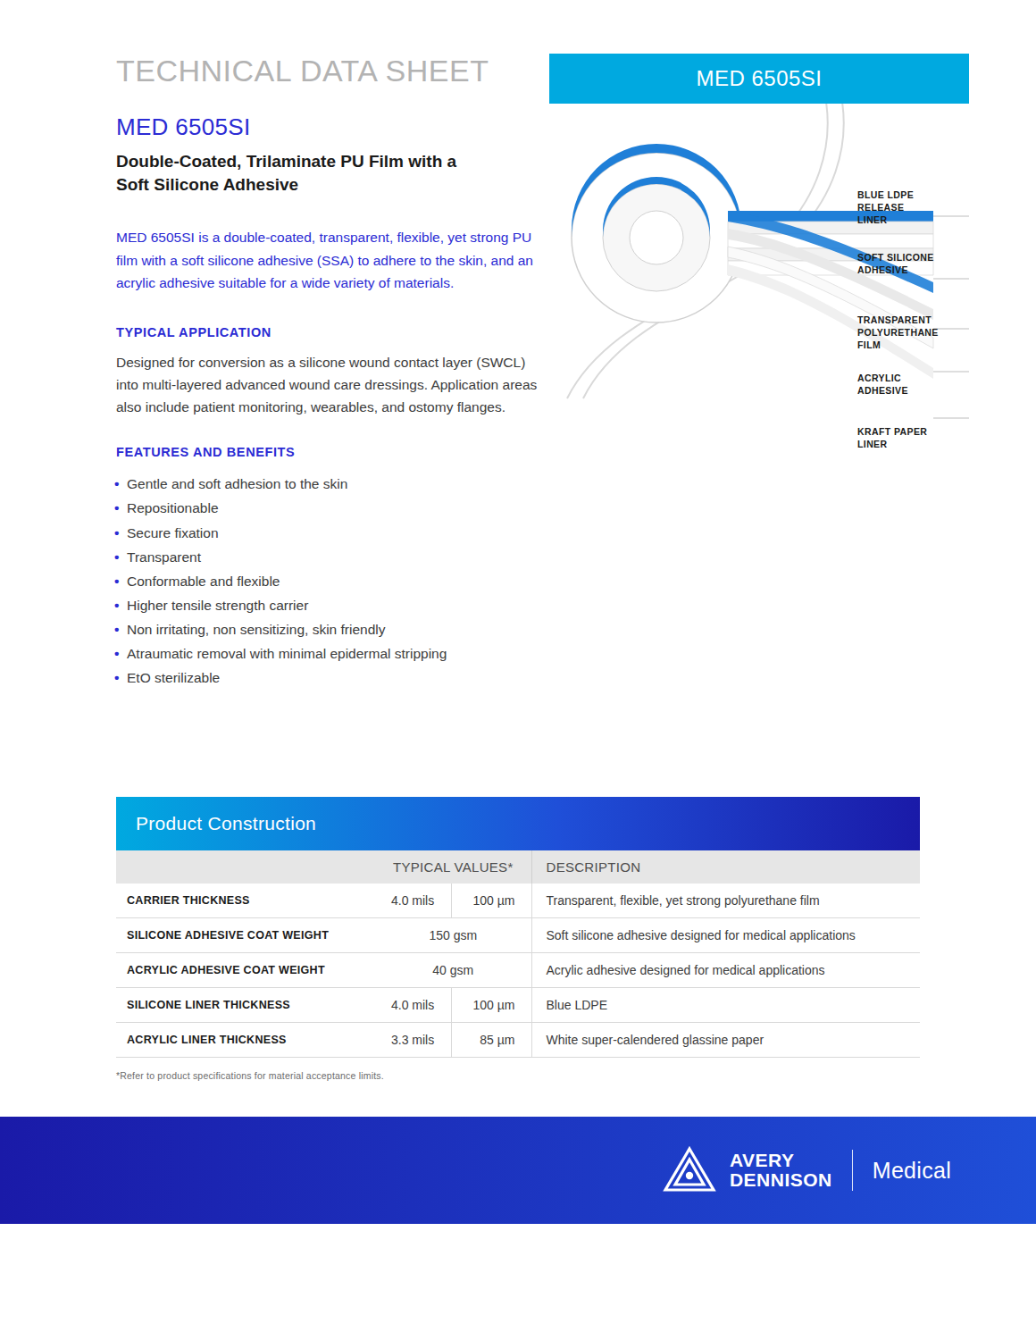TECHNICAL DATA SHEET
MED 6505SI
Double-Coated, Trilaminate PU Film with a
Soft Silicone Adhesive
MED 6505SI is a double-coated, transparent, flexible, yet strong PU film with a soft silicone adhesive (SSA) to adhere to the skin, and an acrylic adhesive suitable for a wide variety of materials.
Typical Application
Designed for conversion as a silicone wound contact layer (SWCL) into multi-layered advanced wound care dressings. Application areas also include patient monitoring, wearables, and ostomy flanges.
Features and Benefits
Gentle and soft adhesion to the skin
Repositionable
Secure fixation
Transparent
Conformable and flexible
Higher tensile strength carrier
Non irritating, non sensitizing, skin friendly
Atraumatic removal with minimal epidermal stripping
EtO sterilizable
MED 6505SI
BLUE LDPE
RELEASE
LINER
SOFT SILICONE
ADHESIVE
TRANSPARENT
POLYURETHANE
FILM
ACRYLIC
ADHESIVE
KRAFT PAPER
LINER
Product Construction
| | TYPICAL VALUES* | DESCRIPTION |
| --- | --- | --- |
| CARRIER THICKNESS | 4.0 mils | 100 µm | Transparent, flexible, yet strong polyurethane film |
| SILICONE ADHESIVE COAT WEIGHT | 150 gsm | Soft silicone adhesive designed for medical applications |
| ACRYLIC ADHESIVE COAT WEIGHT | 40 gsm | Acrylic adhesive designed for medical applications |
| SILICONE LINER THICKNESS | 4.0 mils | 100 µm | Blue LDPE |
| ACRYLIC LINER THICKNESS | 3.3 mils | 85 µm | White super-calendered glassine paper |
*Refer to product specifications for material acceptance limits.
AVERY
DENNISON
Medical